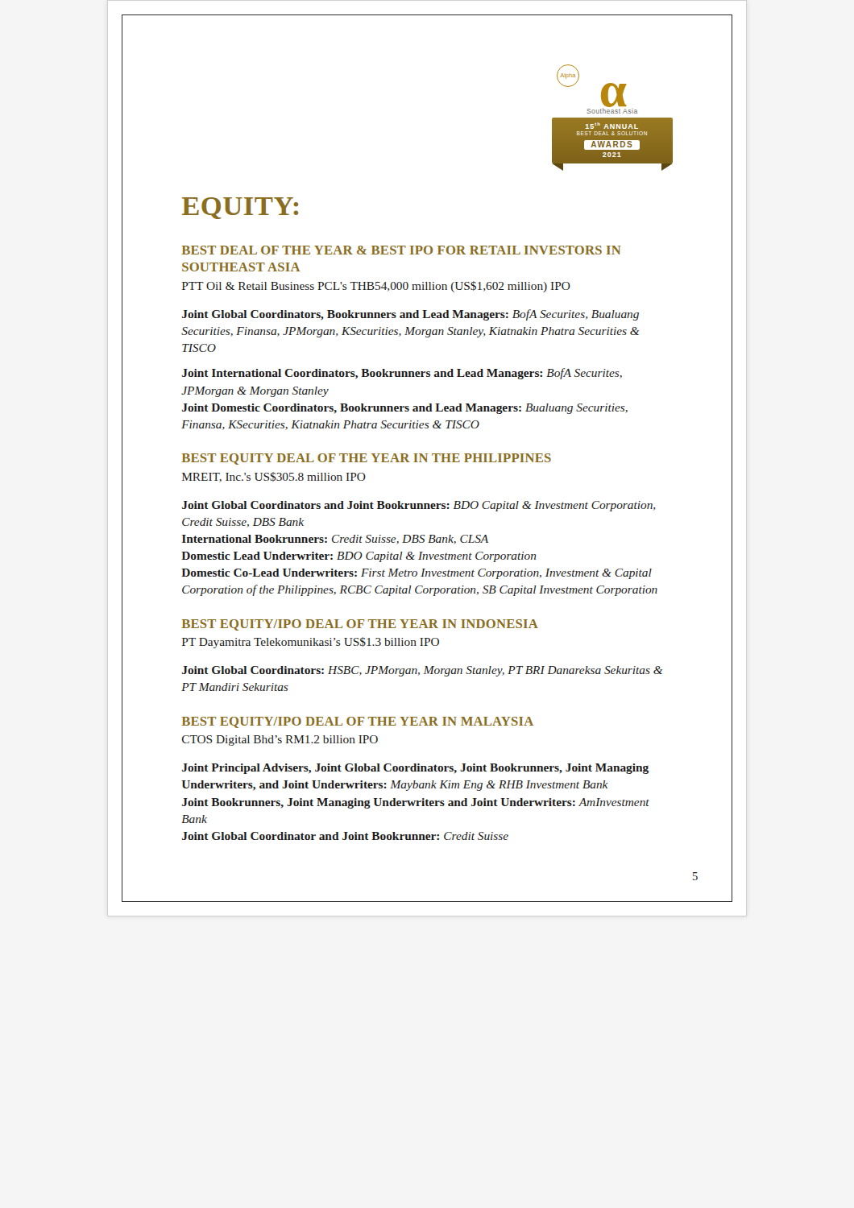Alpha α
Southeast Asia
15th ANNUAL
BEST DEAL & SOLUTION
AWARDS
2021
EQUITY:
BEST DEAL OF THE YEAR & BEST IPO FOR RETAIL INVESTORS IN SOUTHEAST ASIA
PTT Oil & Retail Business PCL's THB54,000 million (US$1,602 million) IPO
Joint Global Coordinators, Bookrunners and Lead Managers: BofA Securites, Bualuang Securities, Finansa, JPMorgan, KSecurities, Morgan Stanley, Kiatnakin Phatra Securities & TISCO
Joint International Coordinators, Bookrunners and Lead Managers: BofA Securites, JPMorgan & Morgan Stanley
Joint Domestic Coordinators, Bookrunners and Lead Managers: Bualuang Securities, Finansa, KSecurities, Kiatnakin Phatra Securities & TISCO
BEST EQUITY DEAL OF THE YEAR IN THE PHILIPPINES
MREIT, Inc.'s US$305.8 million IPO
Joint Global Coordinators and Joint Bookrunners: BDO Capital & Investment Corporation, Credit Suisse, DBS Bank
International Bookrunners: Credit Suisse, DBS Bank, CLSA
Domestic Lead Underwriter: BDO Capital & Investment Corporation
Domestic Co-Lead Underwriters: First Metro Investment Corporation, Investment & Capital Corporation of the Philippines, RCBC Capital Corporation, SB Capital Investment Corporation
BEST EQUITY/IPO DEAL OF THE YEAR IN INDONESIA
PT Dayamitra Telekomunikasi’s US$1.3 billion IPO
Joint Global Coordinators: HSBC, JPMorgan, Morgan Stanley, PT BRI Danareksa Sekuritas & PT Mandiri Sekuritas
BEST EQUITY/IPO DEAL OF THE YEAR IN MALAYSIA
CTOS Digital Bhd’s RM1.2 billion IPO
Joint Principal Advisers, Joint Global Coordinators, Joint Bookrunners, Joint Managing Underwriters, and Joint Underwriters: Maybank Kim Eng & RHB Investment Bank
Joint Bookrunners, Joint Managing Underwriters and Joint Underwriters: AmInvestment Bank
Joint Global Coordinator and Joint Bookrunner: Credit Suisse
5